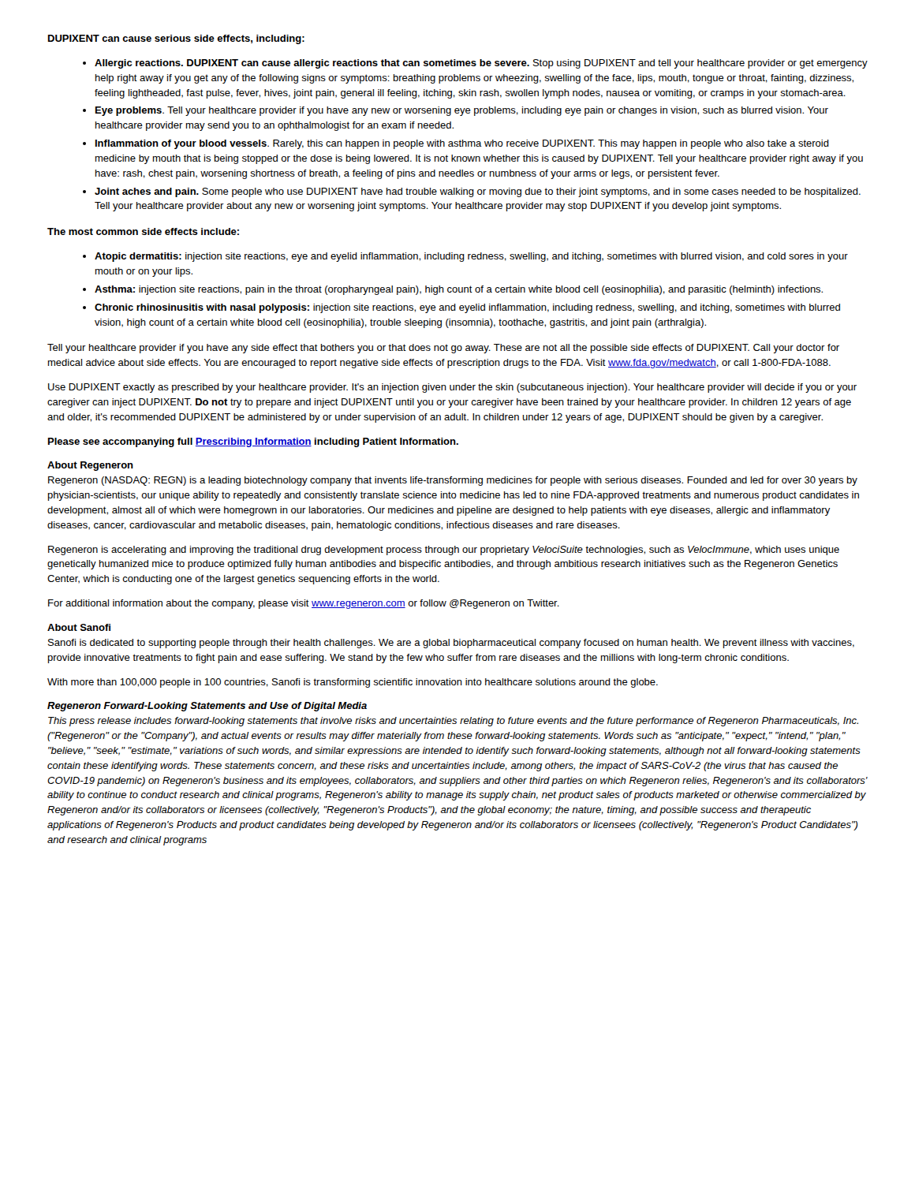DUPIXENT can cause serious side effects, including:
Allergic reactions. DUPIXENT can cause allergic reactions that can sometimes be severe. Stop using DUPIXENT and tell your healthcare provider or get emergency help right away if you get any of the following signs or symptoms: breathing problems or wheezing, swelling of the face, lips, mouth, tongue or throat, fainting, dizziness, feeling lightheaded, fast pulse, fever, hives, joint pain, general ill feeling, itching, skin rash, swollen lymph nodes, nausea or vomiting, or cramps in your stomach-area.
Eye problems. Tell your healthcare provider if you have any new or worsening eye problems, including eye pain or changes in vision, such as blurred vision. Your healthcare provider may send you to an ophthalmologist for an exam if needed.
Inflammation of your blood vessels. Rarely, this can happen in people with asthma who receive DUPIXENT. This may happen in people who also take a steroid medicine by mouth that is being stopped or the dose is being lowered. It is not known whether this is caused by DUPIXENT. Tell your healthcare provider right away if you have: rash, chest pain, worsening shortness of breath, a feeling of pins and needles or numbness of your arms or legs, or persistent fever.
Joint aches and pain. Some people who use DUPIXENT have had trouble walking or moving due to their joint symptoms, and in some cases needed to be hospitalized. Tell your healthcare provider about any new or worsening joint symptoms. Your healthcare provider may stop DUPIXENT if you develop joint symptoms.
The most common side effects include:
Atopic dermatitis: injection site reactions, eye and eyelid inflammation, including redness, swelling, and itching, sometimes with blurred vision, and cold sores in your mouth or on your lips.
Asthma: injection site reactions, pain in the throat (oropharyngeal pain), high count of a certain white blood cell (eosinophilia), and parasitic (helminth) infections.
Chronic rhinosinusitis with nasal polyposis: injection site reactions, eye and eyelid inflammation, including redness, swelling, and itching, sometimes with blurred vision, high count of a certain white blood cell (eosinophilia), trouble sleeping (insomnia), toothache, gastritis, and joint pain (arthralgia).
Tell your healthcare provider if you have any side effect that bothers you or that does not go away. These are not all the possible side effects of DUPIXENT. Call your doctor for medical advice about side effects. You are encouraged to report negative side effects of prescription drugs to the FDA. Visit www.fda.gov/medwatch, or call 1-800-FDA-1088.
Use DUPIXENT exactly as prescribed by your healthcare provider. It's an injection given under the skin (subcutaneous injection). Your healthcare provider will decide if you or your caregiver can inject DUPIXENT. Do not try to prepare and inject DUPIXENT until you or your caregiver have been trained by your healthcare provider. In children 12 years of age and older, it's recommended DUPIXENT be administered by or under supervision of an adult. In children under 12 years of age, DUPIXENT should be given by a caregiver.
Please see accompanying full Prescribing Information including Patient Information.
About Regeneron
Regeneron (NASDAQ: REGN) is a leading biotechnology company that invents life-transforming medicines for people with serious diseases. Founded and led for over 30 years by physician-scientists, our unique ability to repeatedly and consistently translate science into medicine has led to nine FDA-approved treatments and numerous product candidates in development, almost all of which were homegrown in our laboratories. Our medicines and pipeline are designed to help patients with eye diseases, allergic and inflammatory diseases, cancer, cardiovascular and metabolic diseases, pain, hematologic conditions, infectious diseases and rare diseases.
Regeneron is accelerating and improving the traditional drug development process through our proprietary VelociSuite technologies, such as VelocImmune, which uses unique genetically humanized mice to produce optimized fully human antibodies and bispecific antibodies, and through ambitious research initiatives such as the Regeneron Genetics Center, which is conducting one of the largest genetics sequencing efforts in the world.
For additional information about the company, please visit www.regeneron.com or follow @Regeneron on Twitter.
About Sanofi
Sanofi is dedicated to supporting people through their health challenges. We are a global biopharmaceutical company focused on human health. We prevent illness with vaccines, provide innovative treatments to fight pain and ease suffering. We stand by the few who suffer from rare diseases and the millions with long-term chronic conditions.
With more than 100,000 people in 100 countries, Sanofi is transforming scientific innovation into healthcare solutions around the globe.
Regeneron Forward-Looking Statements and Use of Digital Media
This press release includes forward-looking statements that involve risks and uncertainties relating to future events and the future performance of Regeneron Pharmaceuticals, Inc. ("Regeneron" or the "Company"), and actual events or results may differ materially from these forward-looking statements. Words such as "anticipate," "expect," "intend," "plan," "believe," "seek," "estimate," variations of such words, and similar expressions are intended to identify such forward-looking statements, although not all forward-looking statements contain these identifying words. These statements concern, and these risks and uncertainties include, among others, the impact of SARS-CoV-2 (the virus that has caused the COVID-19 pandemic) on Regeneron's business and its employees, collaborators, and suppliers and other third parties on which Regeneron relies, Regeneron's and its collaborators' ability to continue to conduct research and clinical programs, Regeneron's ability to manage its supply chain, net product sales of products marketed or otherwise commercialized by Regeneron and/or its collaborators or licensees (collectively, "Regeneron's Products"), and the global economy; the nature, timing, and possible success and therapeutic applications of Regeneron's Products and product candidates being developed by Regeneron and/or its collaborators or licensees (collectively, "Regeneron's Product Candidates") and research and clinical programs